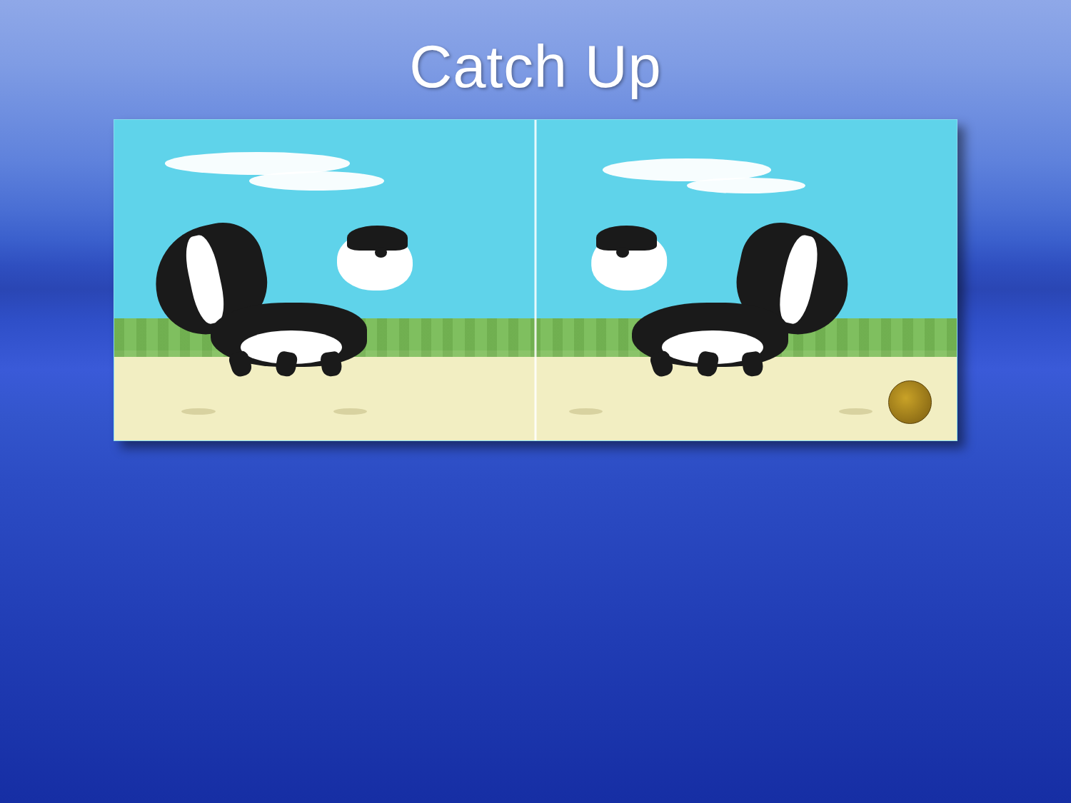Catch Up